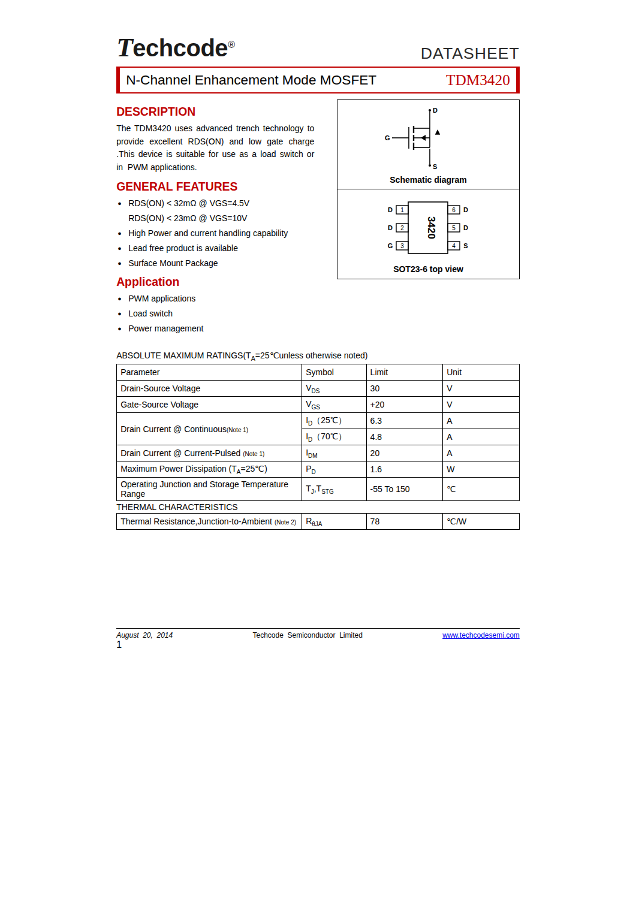Techcode®
DATASHEET
N-Channel Enhancement Mode MOSFET
TDM3420
DESCRIPTION
The TDM3420 uses advanced trench technology to provide excellent RDS(ON) and low gate charge .This device is suitable for use as a load switch or in PWM applications.
GENERAL FEATURES
RDS(ON) < 32mΩ @ VGS=4.5V
RDS(ON) < 23mΩ @ VGS=10V
High Power and current handling capability
Lead free product is available
Surface Mount Package
Application
PWM applications
Load switch
Power management
D S G
Schematic diagram
3420 1 D 2 D 3 G 6 D 5 D 4 S
SOT23-6 top view
ABSOLUTE MAXIMUM RATINGS(TA=25℃unless otherwise noted)
| Parameter | Symbol | Limit | Unit |
| Drain-Source Voltage | V DS | 30 | V |
| Gate-Source Voltage | V GS | +20 | V |
| Drain Current @ Continuous (Note 1) | I D （25℃） | 6.3 | A |
| I D （70℃） | 4.8 | A |
| Drain Current @ Current-Pulsed (Note 1) | I DM | 20 | A |
| Maximum Power Dissipation (T A =25℃) | P D | 1.6 | W |
| Operating Junction and Storage Temperature Range | T J ,T STG | -55 To 150 | ℃ |
THERMAL CHARACTERISTICS
| Thermal Resistance,Junction-to-Ambient (Note 2) | R θJA | 78 | ℃/W |
August 20, 2014
Techcode Semiconductor Limited
www.techcodesemi.com
1